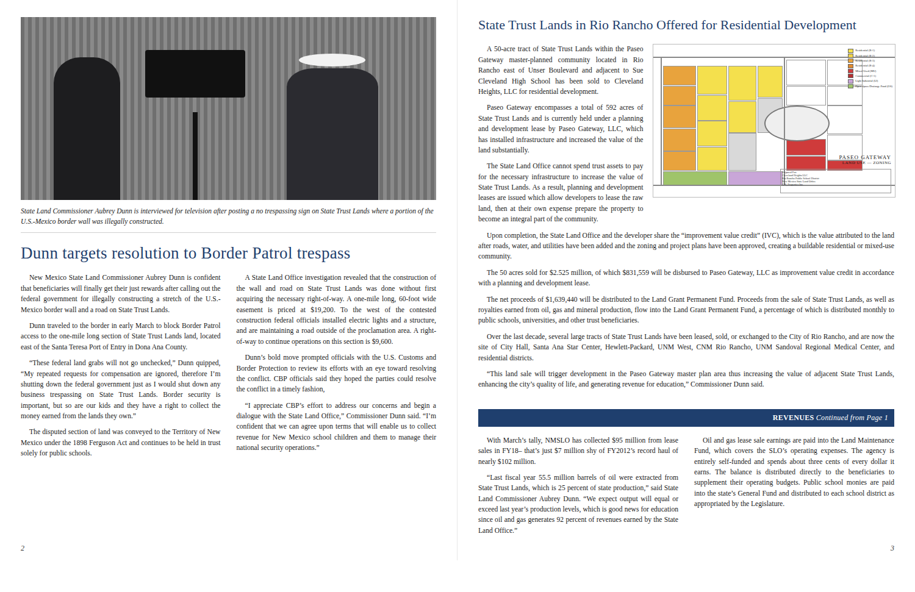State Land Commissioner Aubrey Dunn is interviewed for television after posting a no trespassing sign on State Trust Lands where a portion of the U.S.-Mexico border wall was illegally constructed.
Dunn targets resolution to Border Patrol trespass
New Mexico State Land Commissioner Aubrey Dunn is confident that beneficiaries will finally get their just rewards after calling out the federal government for illegally constructing a stretch of the U.S.-Mexico border wall and a road on State Trust Lands.
Dunn traveled to the border in early March to block Border Patrol access to the one-mile long section of State Trust Lands land, located east of the Santa Teresa Port of Entry in Dona Ana County.
“These federal land grabs will not go unchecked,” Dunn quipped, “My repeated requests for compensation are ignored, therefore I’m shutting down the federal government just as I would shut down any business trespassing on State Trust Lands. Border security is important, but so are our kids and they have a right to collect the money earned from the lands they own.”
The disputed section of land was conveyed to the Territory of New Mexico under the 1898 Ferguson Act and continues to be held in trust solely for public schools.
A State Land Office investigation revealed that the construction of the wall and road on State Trust Lands was done without first acquiring the necessary right-of-way. A one-mile long, 60-foot wide easement is priced at $19,200. To the west of the contested construction federal officials installed electric lights and a structure, and are maintaining a road outside of the proclamation area. A right-of-way to continue operations on this section is $9,600.
Dunn’s bold move prompted officials with the U.S. Customs and Border Protection to review its efforts with an eye toward resolving the conflict. CBP officials said they hoped the parties could resolve the conflict in a timely fashion,
“I appreciate CBP’s effort to address our concerns and begin a dialogue with the State Land Office,” Commissioner Dunn said. “I’m confident that we can agree upon terms that will enable us to collect revenue for New Mexico school children and them to manage their national security operations.”
2
State Trust Lands in Rio Rancho Offered for Residential Development
Residential (R-1)
Residential (R-2)
Residential (R-3)
Residential (R-4)
Mixed Used (MU)
Commercial (C-1)
Light Industrial (LI)
Open Space/Drainage Pond (OS)
PASEO GATEWAY LAND USE — ZONING
Prepared For:
Cleveland Heights LLC
Rio Rancho Public School District
New Mexico State Land Office
GIS, Properties Inc.
A 50-acre tract of State Trust Lands within the Paseo Gateway master-planned community located in Rio Rancho east of Unser Boulevard and adjacent to Sue Cleveland High School has been sold to Cleveland Heights, LLC for residential development.
Paseo Gateway encompasses a total of 592 acres of State Trust Lands and is currently held under a planning and development lease by Paseo Gateway, LLC, which has installed infrastructure and increased the value of the land substantially.
The State Land Office cannot spend trust assets to pay for the necessary infrastructure to increase the value of State Trust Lands. As a result, planning and development leases are issued which allow developers to lease the raw land, then at their own expense prepare the property to become an integral part of the community.
Upon completion, the State Land Office and the developer share the “improvement value credit” (IVC), which is the value attributed to the land after roads, water, and utilities have been added and the zoning and project plans have been approved, creating a buildable residential or mixed-use community.
The 50 acres sold for $2.525 million, of which $831,559 will be disbursed to Paseo Gateway, LLC as improvement value credit in accordance with a planning and development lease.
The net proceeds of $1,639,440 will be distributed to the Land Grant Permanent Fund. Proceeds from the sale of State Trust Lands, as well as royalties earned from oil, gas and mineral production, flow into the Land Grant Permanent Fund, a percentage of which is distributed monthly to public schools, universities, and other trust beneficiaries.
Over the last decade, several large tracts of State Trust Lands have been leased, sold, or exchanged to the City of Rio Rancho, and are now the site of City Hall, Santa Ana Star Center, Hewlett-Packard, UNM West, CNM Rio Rancho, UNM Sandoval Regional Medical Center, and residential districts.
“This land sale will trigger development in the Paseo Gateway master plan area thus increasing the value of adjacent State Trust Lands, enhancing the city’s quality of life, and generating revenue for education,” Commissioner Dunn said.
REVENUES Continued from Page 1
With March’s tally, NMSLO has collected $95 million from lease sales in FY18– that’s just $7 million shy of FY2012’s record haul of nearly $102 million.
“Last fiscal year 55.5 million barrels of oil were extracted from State Trust Lands, which is 25 percent of state production,” said State Land Commissioner Aubrey Dunn. “We expect output will equal or exceed last year’s production levels, which is good news for education since oil and gas generates 92 percent of revenues earned by the State Land Office.”
Oil and gas lease sale earnings are paid into the Land Maintenance Fund, which covers the SLO’s operating expenses. The agency is entirely self-funded and spends about three cents of every dollar it earns. The balance is distributed directly to the beneficiaries to supplement their operating budgets. Public school monies are paid into the state’s General Fund and distributed to each school district as appropriated by the Legislature.
3